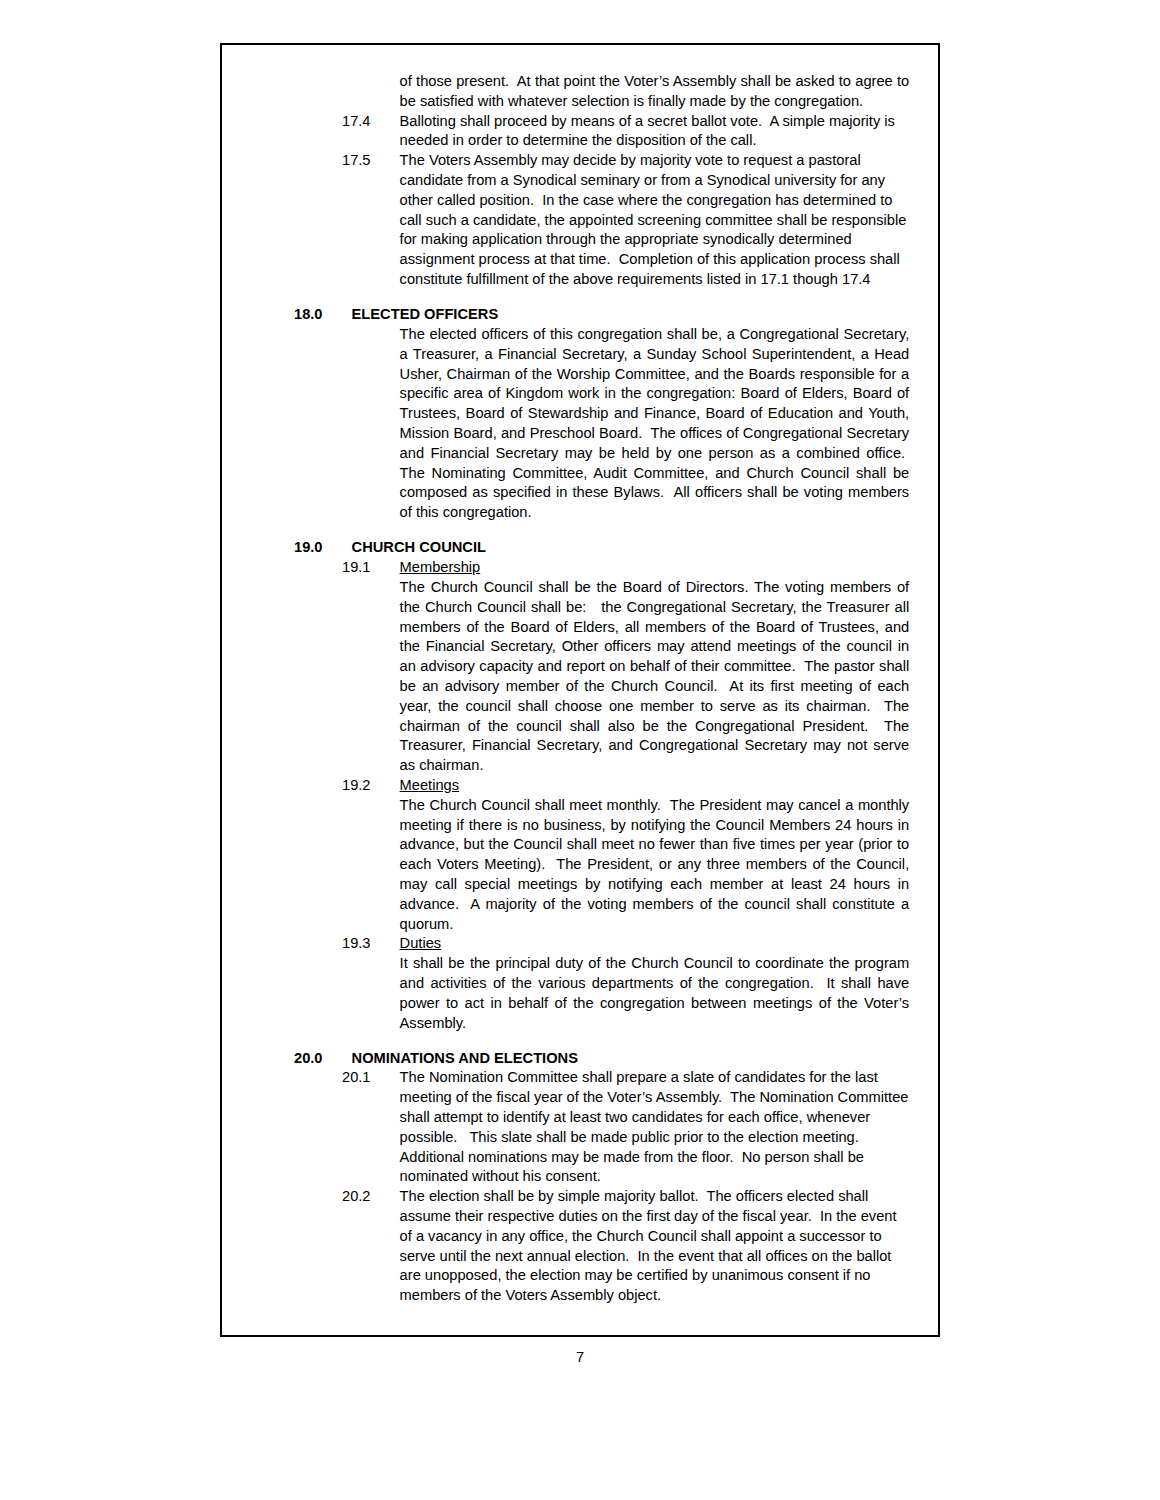of those present. At that point the Voter’s Assembly shall be asked to agree to be satisfied with whatever selection is finally made by the congregation.
17.4
Balloting shall proceed by means of a secret ballot vote. A simple majority is needed in order to determine the disposition of the call.
17.5
The Voters Assembly may decide by majority vote to request a pastoral candidate from a Synodical seminary or from a Synodical university for any other called position. In the case where the congregation has determined to call such a candidate, the appointed screening committee shall be responsible for making application through the appropriate synodically determined assignment process at that time. Completion of this application process shall constitute fulfillment of the above requirements listed in 17.1 though 17.4
18.0
ELECTED OFFICERS
The elected officers of this congregation shall be, a Congregational Secretary, a Treasurer, a Financial Secretary, a Sunday School Superintendent, a Head Usher, Chairman of the Worship Committee, and the Boards responsible for a specific area of Kingdom work in the congregation: Board of Elders, Board of Trustees, Board of Stewardship and Finance, Board of Education and Youth, Mission Board, and Preschool Board. The offices of Congregational Secretary and Financial Secretary may be held by one person as a combined office. The Nominating Committee, Audit Committee, and Church Council shall be composed as specified in these Bylaws. All officers shall be voting members of this congregation.
19.0
CHURCH COUNCIL
19.1
Membership
The Church Council shall be the Board of Directors. The voting members of the Church Council shall be: the Congregational Secretary, the Treasurer all members of the Board of Elders, all members of the Board of Trustees, and the Financial Secretary, Other officers may attend meetings of the council in an advisory capacity and report on behalf of their committee. The pastor shall be an advisory member of the Church Council. At its first meeting of each year, the council shall choose one member to serve as its chairman. The chairman of the council shall also be the Congregational President. The Treasurer, Financial Secretary, and Congregational Secretary may not serve as chairman.
19.2
Meetings
The Church Council shall meet monthly. The President may cancel a monthly meeting if there is no business, by notifying the Council Members 24 hours in advance, but the Council shall meet no fewer than five times per year (prior to each Voters Meeting). The President, or any three members of the Council, may call special meetings by notifying each member at least 24 hours in advance. A majority of the voting members of the council shall constitute a quorum.
19.3
Duties
It shall be the principal duty of the Church Council to coordinate the program and activities of the various departments of the congregation. It shall have power to act in behalf of the congregation between meetings of the Voter’s Assembly.
20.0
NOMINATIONS AND ELECTIONS
20.1
The Nomination Committee shall prepare a slate of candidates for the last meeting of the fiscal year of the Voter’s Assembly. The Nomination Committee shall attempt to identify at least two candidates for each office, whenever possible. This slate shall be made public prior to the election meeting. Additional nominations may be made from the floor. No person shall be nominated without his consent.
20.2
The election shall be by simple majority ballot. The officers elected shall assume their respective duties on the first day of the fiscal year. In the event of a vacancy in any office, the Church Council shall appoint a successor to serve until the next annual election. In the event that all offices on the ballot are unopposed, the election may be certified by unanimous consent if no members of the Voters Assembly object.
7